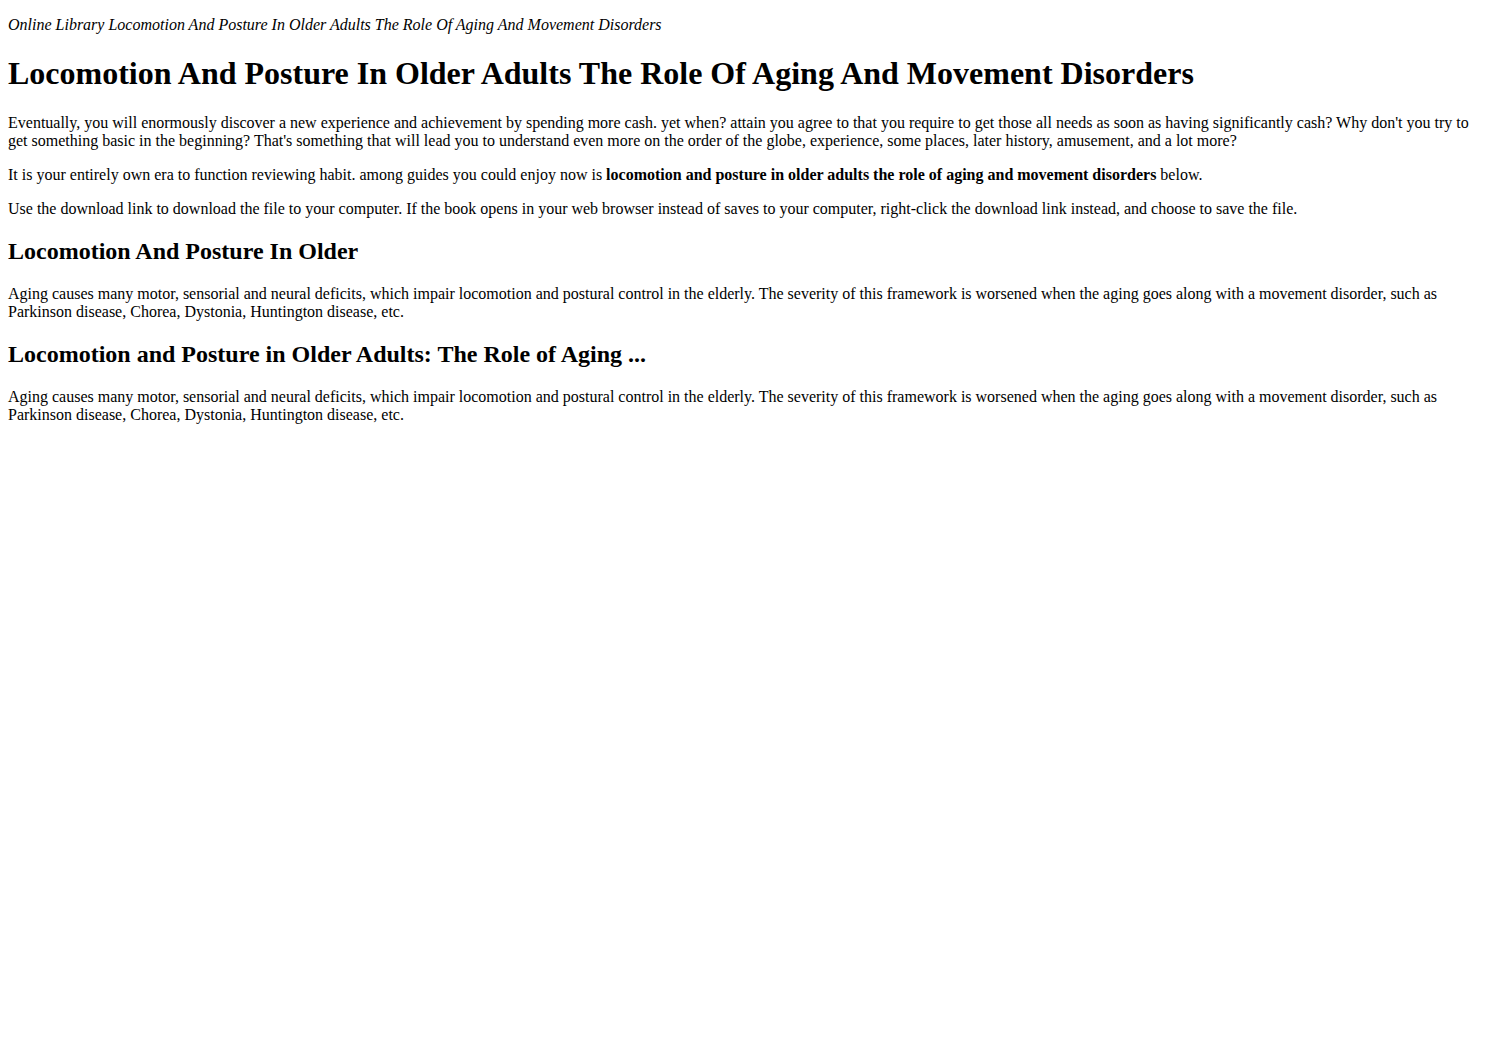Online Library Locomotion And Posture In Older Adults The Role Of Aging And Movement Disorders
Locomotion And Posture In Older Adults The Role Of Aging And Movement Disorders
Eventually, you will enormously discover a new experience and achievement by spending more cash. yet when? attain you agree to that you require to get those all needs as soon as having significantly cash? Why don't you try to get something basic in the beginning? That's something that will lead you to understand even more on the order of the globe, experience, some places, later history, amusement, and a lot more?
It is your entirely own era to function reviewing habit. among guides you could enjoy now is locomotion and posture in older adults the role of aging and movement disorders below.
Use the download link to download the file to your computer. If the book opens in your web browser instead of saves to your computer, right-click the download link instead, and choose to save the file.
Locomotion And Posture In Older
Aging causes many motor, sensorial and neural deficits, which impair locomotion and postural control in the elderly. The severity of this framework is worsened when the aging goes along with a movement disorder, such as Parkinson disease, Chorea, Dystonia, Huntington disease, etc.
Locomotion and Posture in Older Adults: The Role of Aging ...
Aging causes many motor, sensorial and neural deficits, which impair locomotion and postural control in the elderly. The severity of this framework is worsened when the aging goes along with a movement disorder, such as Parkinson disease, Chorea, Dystonia, Huntington disease, etc.